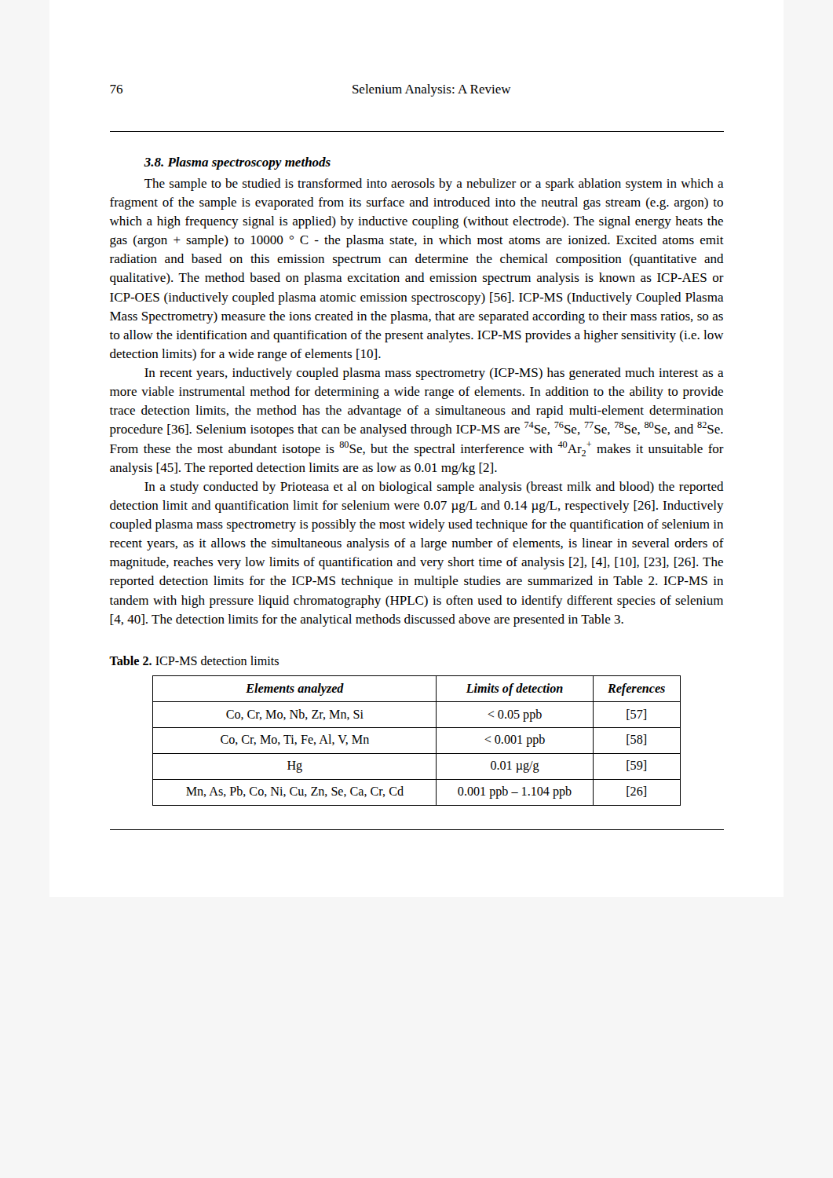76 Selenium Analysis: A Review
3.8. Plasma spectroscopy methods
The sample to be studied is transformed into aerosols by a nebulizer or a spark ablation system in which a fragment of the sample is evaporated from its surface and introduced into the neutral gas stream (e.g. argon) to which a high frequency signal is applied) by inductive coupling (without electrode). The signal energy heats the gas (argon + sample) to 10000 ° C - the plasma state, in which most atoms are ionized. Excited atoms emit radiation and based on this emission spectrum can determine the chemical composition (quantitative and qualitative). The method based on plasma excitation and emission spectrum analysis is known as ICP-AES or ICP-OES (inductively coupled plasma atomic emission spectroscopy) [56]. ICP-MS (Inductively Coupled Plasma Mass Spectrometry) measure the ions created in the plasma, that are separated according to their mass ratios, so as to allow the identification and quantification of the present analytes. ICP-MS provides a higher sensitivity (i.e. low detection limits) for a wide range of elements [10].
In recent years, inductively coupled plasma mass spectrometry (ICP-MS) has generated much interest as a more viable instrumental method for determining a wide range of elements. In addition to the ability to provide trace detection limits, the method has the advantage of a simultaneous and rapid multi-element determination procedure [36]. Selenium isotopes that can be analysed through ICP-MS are 74Se, 76Se, 77Se, 78Se, 80Se, and 82Se. From these the most abundant isotope is 80Se, but the spectral interference with 40Ar2+ makes it unsuitable for analysis [45]. The reported detection limits are as low as 0.01 mg/kg [2].
In a study conducted by Prioteasa et al on biological sample analysis (breast milk and blood) the reported detection limit and quantification limit for selenium were 0.07 µg/L and 0.14 µg/L, respectively [26]. Inductively coupled plasma mass spectrometry is possibly the most widely used technique for the quantification of selenium in recent years, as it allows the simultaneous analysis of a large number of elements, is linear in several orders of magnitude, reaches very low limits of quantification and very short time of analysis [2], [4], [10], [23], [26]. The reported detection limits for the ICP-MS technique in multiple studies are summarized in Table 2. ICP-MS in tandem with high pressure liquid chromatography (HPLC) is often used to identify different species of selenium [4, 40]. The detection limits for the analytical methods discussed above are presented in Table 3.
Table 2. ICP-MS detection limits
| Elements analyzed | Limits of detection | References |
| --- | --- | --- |
| Co, Cr, Mo, Nb, Zr, Mn, Si | < 0.05 ppb | [57] |
| Co, Cr, Mo, Ti, Fe, Al, V, Mn | < 0.001 ppb | [58] |
| Hg | 0.01 µg/g | [59] |
| Mn, As, Pb, Co, Ni, Cu, Zn, Se, Ca, Cr, Cd | 0.001 ppb – 1.104 ppb | [26] |